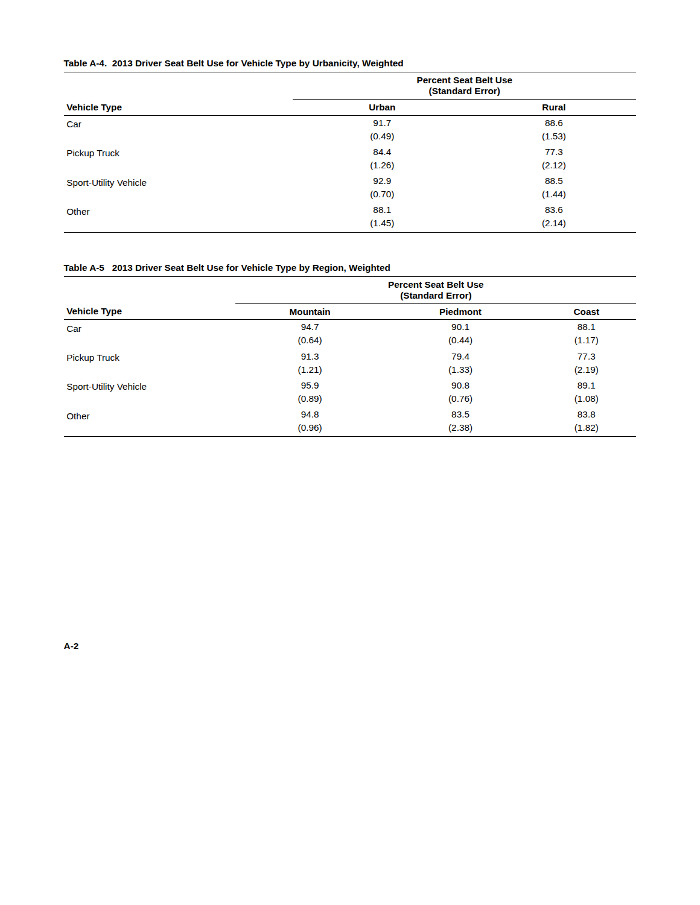Table A-4. 2013 Driver Seat Belt Use for Vehicle Type by Urbanicity, Weighted
| | Percent Seat Belt Use (Standard Error) |
| --- | --- |
| Vehicle Type | Urban | Rural |
| Car | 91.7 | 88.6 |
| | (0.49) | (1.53) |
| Pickup Truck | 84.4 | 77.3 |
| | (1.26) | (2.12) |
| Sport-Utility Vehicle | 92.9 | 88.5 |
| | (0.70) | (1.44) |
| Other | 88.1 | 83.6 |
| | (1.45) | (2.14) |
Table A-5 2013 Driver Seat Belt Use for Vehicle Type by Region, Weighted
| | Percent Seat Belt Use (Standard Error) |
| --- | --- |
| Vehicle Type | Mountain | Piedmont | Coast |
| Car | 94.7 | 90.1 | 88.1 |
| | (0.64) | (0.44) | (1.17) |
| Pickup Truck | 91.3 | 79.4 | 77.3 |
| | (1.21) | (1.33) | (2.19) |
| Sport-Utility Vehicle | 95.9 | 90.8 | 89.1 |
| | (0.89) | (0.76) | (1.08) |
| Other | 94.8 | 83.5 | 83.8 |
| | (0.96) | (2.38) | (1.82) |
A-2